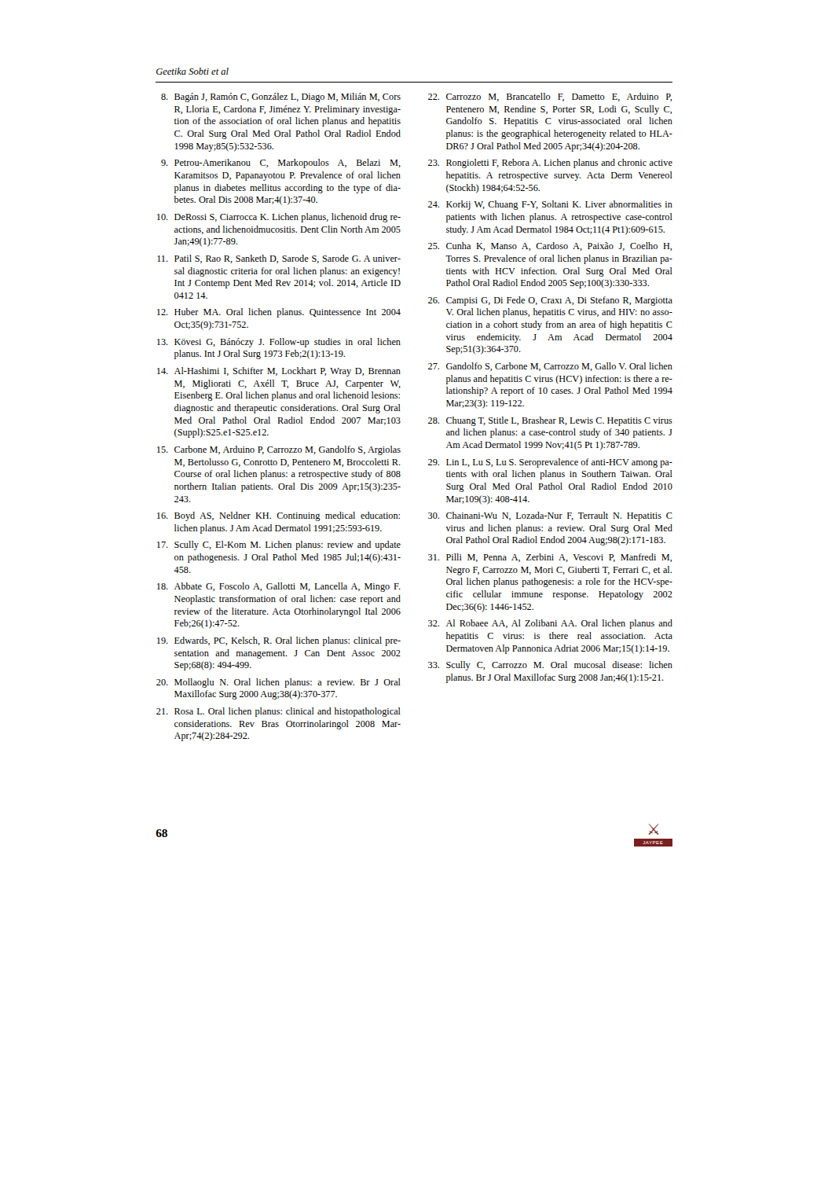Geetika Sobti et al
8. Bagán J, Ramón C, González L, Diago M, Milián M, Cors R, Lloria E, Cardona F, Jiménez Y. Preliminary investigation of the association of oral lichen planus and hepatitis C. Oral Surg Oral Med Oral Pathol Oral Radiol Endod 1998 May;85(5):532-536.
9. Petrou-Amerikanou C, Markopoulos A, Belazi M, Karamitsos D, Papanayotou P. Prevalence of oral lichen planus in diabetes mellitus according to the type of diabetes. Oral Dis 2008 Mar;4(1):37-40.
10. DeRossi S, Ciarrocca K. Lichen planus, lichenoid drug reactions, and lichenoidmucositis. Dent Clin North Am 2005 Jan;49(1):77-89.
11. Patil S, Rao R, Sanketh D, Sarode S, Sarode G. A universal diagnostic criteria for oral lichen planus: an exigency! Int J Contemp Dent Med Rev 2014; vol. 2014, Article ID 0412 14.
12. Huber MA. Oral lichen planus. Quintessence Int 2004 Oct;35(9):731-752.
13. Kövesi G, Bánóczy J. Follow-up studies in oral lichen planus. Int J Oral Surg 1973 Feb;2(1):13-19.
14. Al-Hashimi I, Schifter M, Lockhart P, Wray D, Brennan M, Migliorati C, Axéll T, Bruce AJ, Carpenter W, Eisenberg E. Oral lichen planus and oral lichenoid lesions: diagnostic and therapeutic considerations. Oral Surg Oral Med Oral Pathol Oral Radiol Endod 2007 Mar;103 (Suppl):S25.e1-S25.e12.
15. Carbone M, Arduino P, Carrozzo M, Gandolfo S, Argiolas M, Bertolusso G, Conrotto D, Pentenero M, Broccoletti R. Course of oral lichen planus: a retrospective study of 808 northern Italian patients. Oral Dis 2009 Apr;15(3):235-243.
16. Boyd AS, Neldner KH. Continuing medical education: lichen planus. J Am Acad Dermatol 1991;25:593-619.
17. Scully C, El-Kom M. Lichen planus: review and update on pathogenesis. J Oral Pathol Med 1985 Jul;14(6):431-458.
18. Abbate G, Foscolo A, Gallotti M, Lancella A, Mingo F. Neoplastic transformation of oral lichen: case report and review of the literature. Acta Otorhinolaryngol Ital 2006 Feb;26(1):47-52.
19. Edwards, PC, Kelsch, R. Oral lichen planus: clinical presentation and management. J Can Dent Assoc 2002 Sep;68(8): 494-499.
20. Mollaoglu N. Oral lichen planus: a review. Br J Oral Maxillofac Surg 2000 Aug;38(4):370-377.
21. Rosa L. Oral lichen planus: clinical and histopathological considerations. Rev Bras Otorrinolaringol 2008 Mar-Apr;74(2):284-292.
22. Carrozzo M, Brancatello F, Dametto E, Arduino P, Pentenero M, Rendine S, Porter SR, Lodi G, Scully C, Gandolfo S. Hepatitis C virus-associated oral lichen planus: is the geographical heterogeneity related to HLA-DR6? J Oral Pathol Med 2005 Apr;34(4):204-208.
23. Rongioletti F, Rebora A. Lichen planus and chronic active hepatitis. A retrospective survey. Acta Derm Venereol (Stockh) 1984;64:52-56.
24. Korkij W, Chuang F-Y, Soltani K. Liver abnormalities in patients with lichen planus. A retrospective case-control study. J Am Acad Dermatol 1984 Oct;11(4 Pt1):609-615.
25. Cunha K, Manso A, Cardoso A, Paixão J, Coelho H, Torres S. Prevalence of oral lichen planus in Brazilian patients with HCV infection. Oral Surg Oral Med Oral Pathol Oral Radiol Endod 2005 Sep;100(3):330-333.
26. Campisi G, Di Fede O, Craxı A, Di Stefano R, Margiotta V. Oral lichen planus, hepatitis C virus, and HIV: no association in a cohort study from an area of high hepatitis C virus endemicity. J Am Acad Dermatol 2004 Sep;51(3):364-370.
27. Gandolfo S, Carbone M, Carrozzo M, Gallo V. Oral lichen planus and hepatitis C virus (HCV) infection: is there a relationship? A report of 10 cases. J Oral Pathol Med 1994 Mar;23(3): 119-122.
28. Chuang T, Stitle L, Brashear R, Lewis C. Hepatitis C virus and lichen planus: a case-control study of 340 patients. J Am Acad Dermatol 1999 Nov;41(5 Pt 1):787-789.
29. Lin L, Lu S, Lu S. Seroprevalence of anti-HCV among patients with oral lichen planus in Southern Taiwan. Oral Surg Oral Med Oral Pathol Oral Radiol Endod 2010 Mar;109(3): 408-414.
30. Chainani-Wu N, Lozada-Nur F, Terrault N. Hepatitis C virus and lichen planus: a review. Oral Surg Oral Med Oral Pathol Oral Radiol Endod 2004 Aug;98(2):171-183.
31. Pilli M, Penna A, Zerbini A, Vescovi P, Manfredi M, Negro F, Carrozzo M, Mori C, Giuberti T, Ferrari C, et al. Oral lichen planus pathogenesis: a role for the HCV-specific cellular immune response. Hepatology 2002 Dec;36(6): 1446-1452.
32. Al Robaee AA, Al Zolibani AA. Oral lichen planus and hepatitis C virus: is there real association. Acta Dermatoven Alp Pannonica Adriat 2006 Mar;15(1):14-19.
33. Scully C, Carrozzo M. Oral mucosal disease: lichen planus. Br J Oral Maxillofac Surg 2008 Jan;46(1):15-21.
68
⚔
JAYPEE